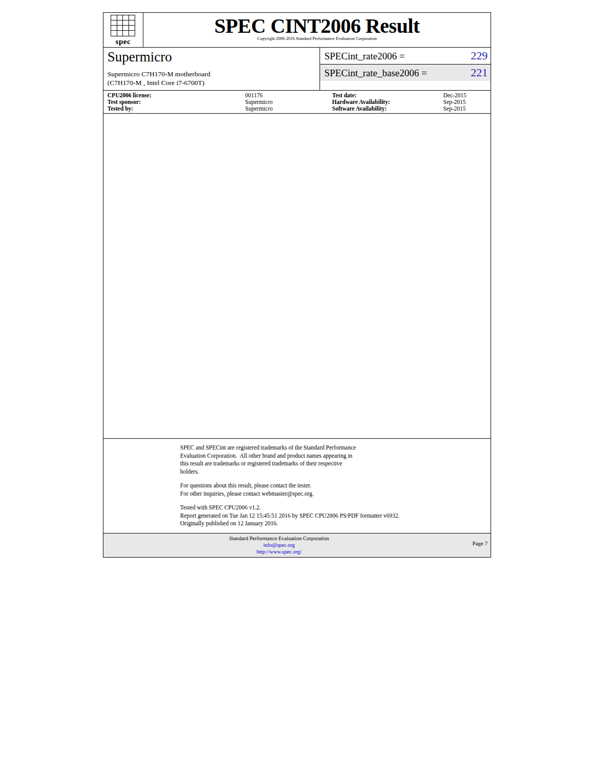spec
SPEC CINT2006 Result
Copyright 2006-2016 Standard Performance Evaluation Corporation
Supermicro
Supermicro C7H170-M motherboard
(C7H170-M , Intel Core i7-6700T)
SPECint_rate2006 = 229
SPECint_rate_base2006 = 221
| CPU2006 license: | 001176 |
| Test sponsor: | Supermicro |
| Tested by: | Supermicro |
| Test date: | Dec-2015 |
| Hardware Availability: | Sep-2015 |
| Software Availability: | Sep-2015 |
SPEC and SPECint are registered trademarks of the Standard Performance
Evaluation Corporation. All other brand and product names appearing in
this result are trademarks or registered trademarks of their respective
holders.
For questions about this result, please contact the tester.
For other inquiries, please contact webmaster@spec.org.
Tested with SPEC CPU2006 v1.2.
Report generated on Tue Jan 12 15:45:51 2016 by SPEC CPU2006 PS/PDF formatter v6932.
Originally published on 12 January 2016.
Standard Performance Evaluation Corporation
info@spec.org
http://www.spec.org/
Page 7